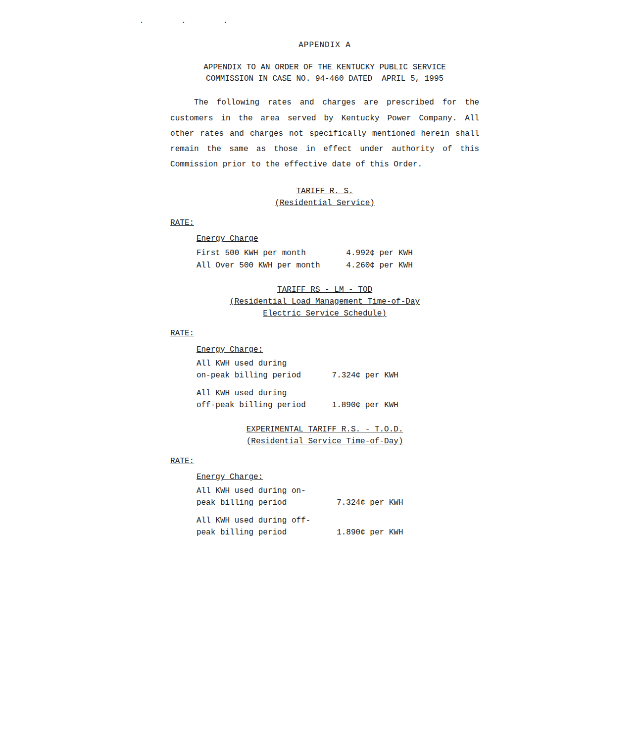. . .
APPENDIX A
APPENDIX TO AN ORDER OF THE KENTUCKY PUBLIC SERVICE
COMMISSION IN CASE NO. 94-460 DATED APRIL 5, 1995
The following rates and charges are prescribed for the customers in the area served by Kentucky Power Company. All other rates and charges not specifically mentioned herein shall remain the same as those in effect under authority of this Commission prior to the effective date of this Order.
TARIFF R. S.
(Residential Service)
RATE:
Energy Charge
| First 500 KWH per month | 4.992¢ per KWH |
| All Over 500 KWH per month | 4.260¢ per KWH |
TARIFF RS - LM - TOD
(Residential Load Management Time-of-Day
Electric Service Schedule)
RATE:
Energy Charge:
| All KWH used during on-peak billing period | 7.324¢ per KWH |
| All KWH used during off-peak billing period | 1.890¢ per KWH |
EXPERIMENTAL TARIFF R.S. - T.O.D.
(Residential Service Time-of-Day)
RATE:
Energy Charge:
| All KWH used during on- peak billing period | 7.324¢ per KWH |
| All KWH used during off- peak billing period | 1.890¢ per KWH |